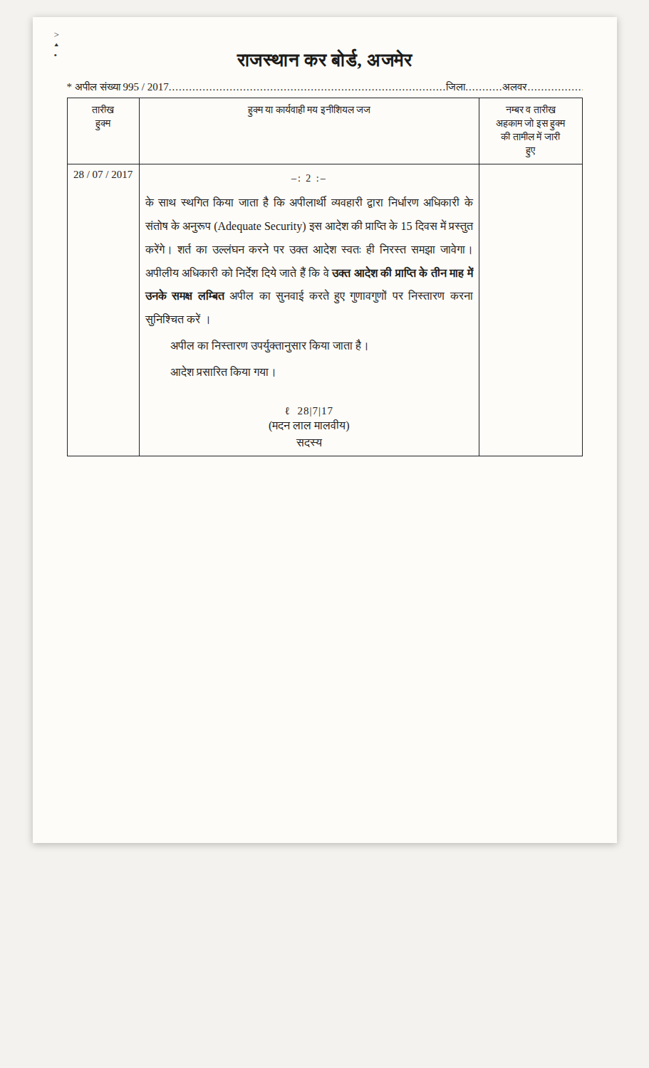>
▴
•
राजस्थान कर बोर्ड, अजमेर
*अपील संख्या 995 / 2017.................................................................................. जिला........... अलवर.......................................
| तारीख हुक्म | हुक्म या कार्यवाही मय इनीशियल जज | नम्बर व तारीख अहकाम जो इस हुक्म की तामील में जारी हुए |
| --- | --- | --- |
| 28 / 07 / 2017 | –: 2 :– के साथ स्थगित किया जाता है कि अपीलार्थी व्यवहारी द्वारा निर्धारण अधिकारी के संतोष के अनुरूप (Adequate Security) इस आदेश की प्राप्ति के 15 दिवस में प्रस्तुत करेंगे। शर्त का उल्लंघन करने पर उक्त आदेश स्वतः ही निरस्त समझा जावेगा। अपीलीय अधिकारी को निर्देश दिये जाते हैं कि वे उक्त आदेश की प्राप्ति के तीन माह में उनके समक्ष लम्बित अपील का सुनवाई करते हुए गुणावगुणों पर निस्तारण करना सुनिश्चित करें । अपील का निस्तारण उपर्युक्तानुसार किया जाता है। आदेश प्रसारित किया गया। ℓ 28/7/17 (मदन लाल मालवीय) सदस्य | |